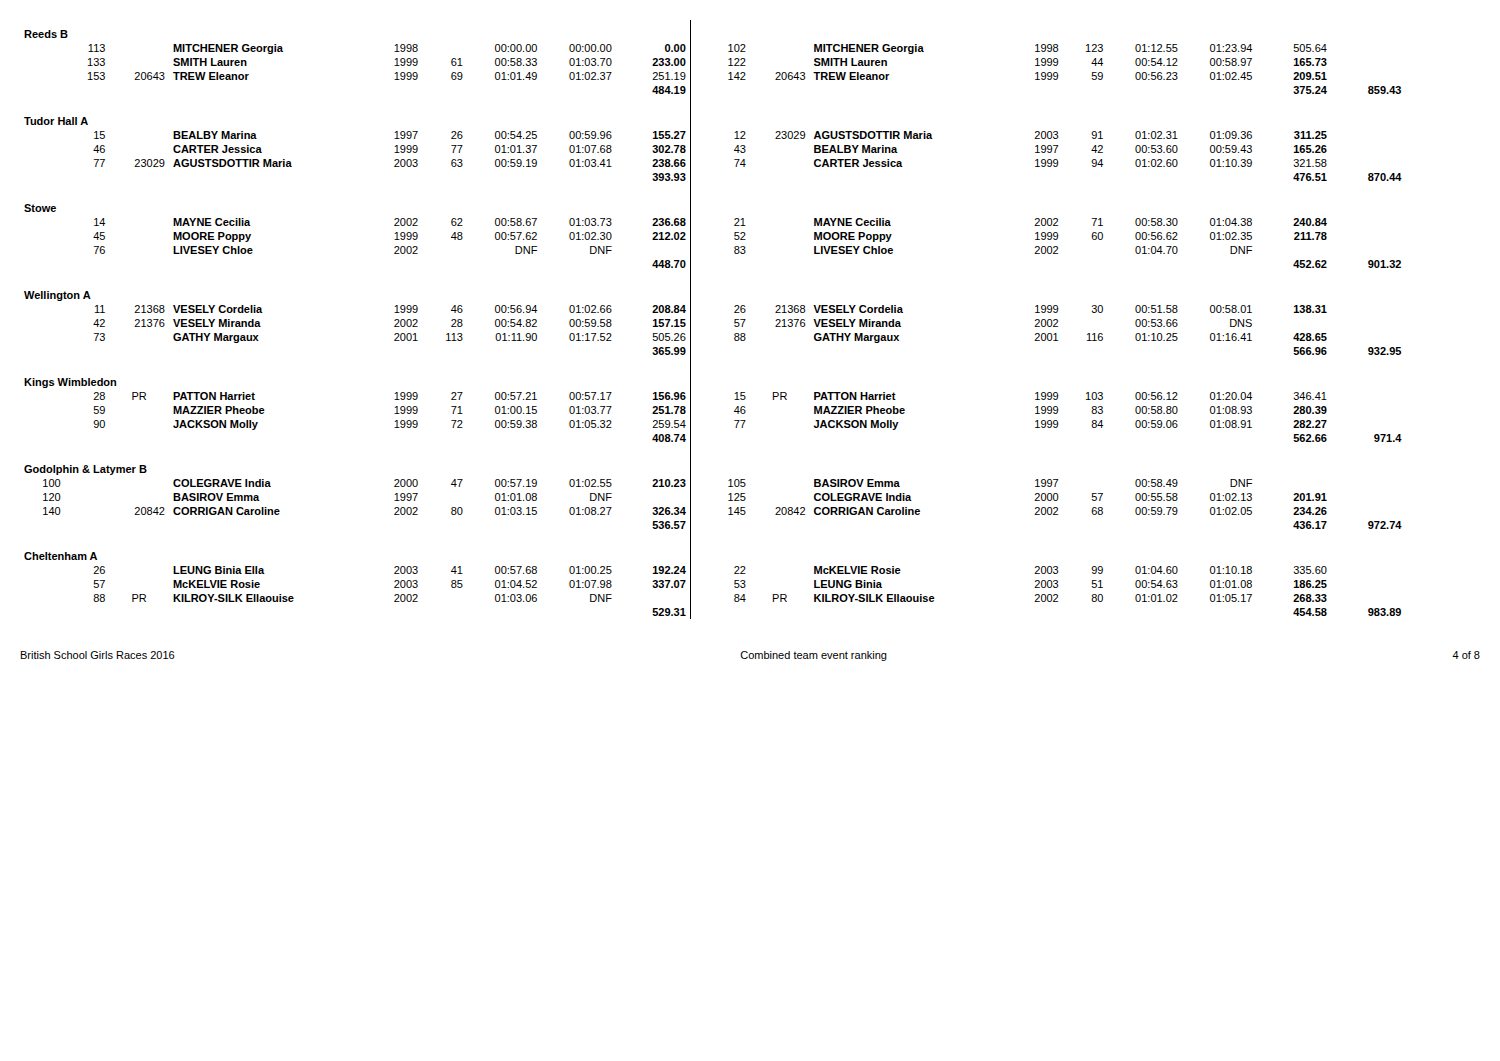| Reeds B | | |
| | 113 | | MITCHENER Georgia | 1998 | | 00:00.00 | 00:00.00 | 0.00 | | 102 | | MITCHENER Georgia | 1998 | 123 | 01:12.55 | 01:23.94 | 505.64 | | |
| | 133 | | SMITH Lauren | 1999 | 61 | 00:58.33 | 01:03.70 | 233.00 | | 122 | | SMITH Lauren | 1999 | 44 | 00:54.12 | 00:58.97 | 165.73 | | |
| | 153 | 20643 | TREW Eleanor | 1999 | 69 | 01:01.49 | 01:02.37 | 251.19 | | 142 | 20643 | TREW Eleanor | 1999 | 59 | 00:56.23 | 01:02.45 | 209.51 | | |
| | 484.19 | | | 375.24 | 859.43 | |
| Tudor Hall A | | |
| | 15 | | BEALBY Marina | 1997 | 26 | 00:54.25 | 00:59.96 | 155.27 | | 12 | 23029 | AGUSTSDOTTIR Maria | 2003 | 91 | 01:02.31 | 01:09.36 | 311.25 | | |
| | 46 | | CARTER Jessica | 1999 | 77 | 01:01.37 | 01:07.68 | 302.78 | | 43 | | BEALBY Marina | 1997 | 42 | 00:53.60 | 00:59.43 | 165.26 | | |
| | 77 | 23029 | AGUSTSDOTTIR Maria | 2003 | 63 | 00:59.19 | 01:03.41 | 238.66 | | 74 | | CARTER Jessica | 1999 | 94 | 01:02.60 | 01:10.39 | 321.58 | | |
| | 393.93 | | | 476.51 | 870.44 | |
| Stowe | | |
| | 14 | | MAYNE Cecilia | 2002 | 62 | 00:58.67 | 01:03.73 | 236.68 | | 21 | | MAYNE Cecilia | 2002 | 71 | 00:58.30 | 01:04.38 | 240.84 | | |
| | 45 | | MOORE Poppy | 1999 | 48 | 00:57.62 | 01:02.30 | 212.02 | | 52 | | MOORE Poppy | 1999 | 60 | 00:56.62 | 01:02.35 | 211.78 | | |
| | 76 | | LIVESEY Chloe | 2002 | | DNF | DNF | | | 83 | | LIVESEY Chloe | 2002 | | 01:04.70 | DNF | | | |
| | 448.70 | | | 452.62 | 901.32 | |
| Wellington A | | |
| | 11 | 21368 | VESELY Cordelia | 1999 | 46 | 00:56.94 | 01:02.66 | 208.84 | | 26 | 21368 | VESELY Cordelia | 1999 | 30 | 00:51.58 | 00:58.01 | 138.31 | | |
| | 42 | 21376 | VESELY Miranda | 2002 | 28 | 00:54.82 | 00:59.58 | 157.15 | | 57 | 21376 | VESELY Miranda | 2002 | | 00:53.66 | DNS | | | |
| | 73 | | GATHY Margaux | 2001 | 113 | 01:11.90 | 01:17.52 | 505.26 | | 88 | | GATHY Margaux | 2001 | 116 | 01:10.25 | 01:16.41 | 428.65 | | |
| | 365.99 | | | 566.96 | 932.95 | |
| Kings Wimbledon | | |
| | 28 | PR | PATTON Harriet | 1999 | 27 | 00:57.21 | 00:57.17 | 156.96 | | 15 | PR | PATTON Harriet | 1999 | 103 | 00:56.12 | 01:20.04 | 346.41 | | |
| | 59 | | MAZZIER Pheobe | 1999 | 71 | 01:00.15 | 01:03.77 | 251.78 | | 46 | | MAZZIER Pheobe | 1999 | 83 | 00:58.80 | 01:08.93 | 280.39 | | |
| | 90 | | JACKSON Molly | 1999 | 72 | 00:59.38 | 01:05.32 | 259.54 | | 77 | | JACKSON Molly | 1999 | 84 | 00:59.06 | 01:08.91 | 282.27 | | |
| | 408.74 | | | 562.66 | 971.4 | |
| Godolphin & Latymer B | | |
| 100 | | | COLEGRAVE India | 2000 | 47 | 00:57.19 | 01:02.55 | 210.23 | | 105 | | BASIROV Emma | 1997 | | 00:58.49 | DNF | | | |
| 120 | | | BASIROV Emma | 1997 | | 01:01.08 | DNF | | | 125 | | COLEGRAVE India | 2000 | 57 | 00:55.58 | 01:02.13 | 201.91 | | |
| 140 | | 20842 | CORRIGAN Caroline | 2002 | 80 | 01:03.15 | 01:08.27 | 326.34 | | 145 | 20842 | CORRIGAN Caroline | 2002 | 68 | 00:59.79 | 01:02.05 | 234.26 | | |
| | 536.57 | | | 436.17 | 972.74 | |
| Cheltenham A | | |
| | 26 | | LEUNG Binia Ella | 2003 | 41 | 00:57.68 | 01:00.25 | 192.24 | | 22 | | McKELVIE Rosie | 2003 | 99 | 01:04.60 | 01:10.18 | 335.60 | | |
| | 57 | | McKELVIE Rosie | 2003 | 85 | 01:04.52 | 01:07.98 | 337.07 | | 53 | | LEUNG Binia | 2003 | 51 | 00:54.63 | 01:01.08 | 186.25 | | |
| | 88 | PR | KILROY-SILK Ellaouise | 2002 | | 01:03.06 | DNF | | | 84 | PR | KILROY-SILK Ellaouise | 2002 | 80 | 01:01.02 | 01:05.17 | 268.33 | | |
| | 529.31 | | | 454.58 | 983.89 | |
British School Girls Races 2016 Combined team event ranking 4 of 8